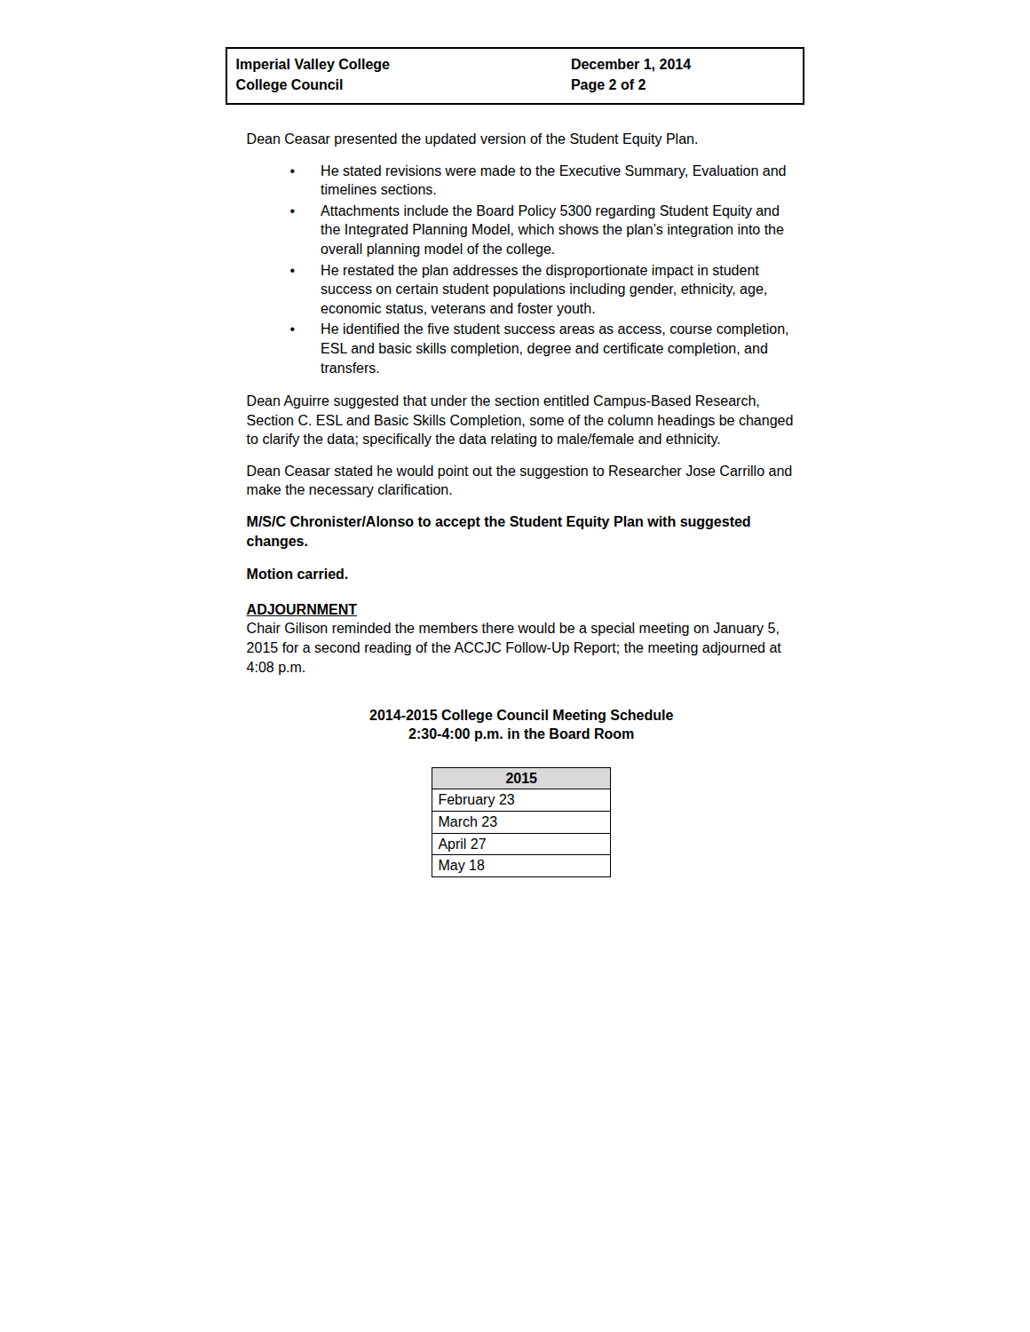| Imperial Valley College | December 1, 2014 |
| College Council | Page 2 of 2 |
Dean Ceasar presented the updated version of the Student Equity Plan.
He stated revisions were made to the Executive Summary, Evaluation and timelines sections.
Attachments include the Board Policy 5300 regarding Student Equity and the Integrated Planning Model, which shows the plan’s integration into the overall planning model of the college.
He restated the plan addresses the disproportionate impact in student success on certain student populations including gender, ethnicity, age, economic status, veterans and foster youth.
He identified the five student success areas as access, course completion, ESL and basic skills completion, degree and certificate completion, and transfers.
Dean Aguirre suggested that under the section entitled Campus-Based Research, Section C. ESL and Basic Skills Completion, some of the column headings be changed to clarify the data; specifically the data relating to male/female and ethnicity.
Dean Ceasar stated he would point out the suggestion to Researcher Jose Carrillo and make the necessary clarification.
M/S/C Chronister/Alonso to accept the Student Equity Plan with suggested changes.
Motion carried.
ADJOURNMENT
Chair Gilison reminded the members there would be a special meeting on January 5, 2015 for a second reading of the ACCJC Follow-Up Report; the meeting adjourned at 4:08 p.m.
2014-2015 College Council Meeting Schedule
2:30-4:00 p.m. in the Board Room
| 2015 |
| --- |
| February 23 |
| March 23 |
| April 27 |
| May 18 |